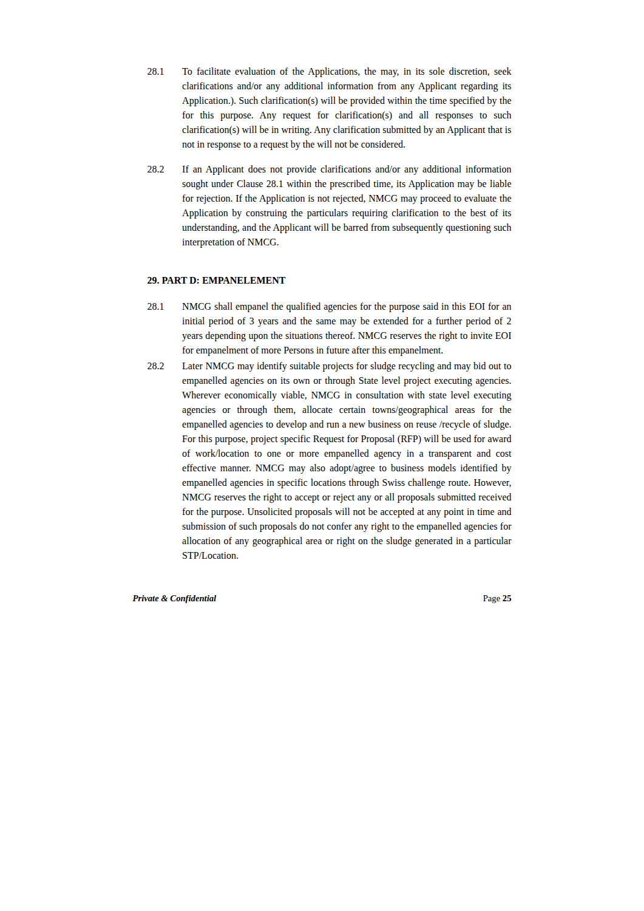28.1
To facilitate evaluation of the Applications, the may, in its sole discretion, seek clarifications and/or any additional information from any Applicant regarding its Application.). Such clarification(s) will be provided within the time specified by the for this purpose. Any request for clarification(s) and all responses to such clarification(s) will be in writing. Any clarification submitted by an Applicant that is not in response to a request by the will not be considered.
28.2
If an Applicant does not provide clarifications and/or any additional information sought under Clause 28.1 within the prescribed time, its Application may be liable for rejection. If the Application is not rejected, NMCG may proceed to evaluate the Application by construing the particulars requiring clarification to the best of its understanding, and the Applicant will be barred from subsequently questioning such interpretation of NMCG.
29. PART D: EMPANELEMENT
28.1
NMCG shall empanel the qualified agencies for the purpose said in this EOI for an initial period of 3 years and the same may be extended for a further period of 2 years depending upon the situations thereof. NMCG reserves the right to invite EOI for empanelment of more Persons in future after this empanelment.
28.2
Later NMCG may identify suitable projects for sludge recycling and may bid out to empanelled agencies on its own or through State level project executing agencies. Wherever economically viable, NMCG in consultation with state level executing agencies or through them, allocate certain towns/geographical areas for the empanelled agencies to develop and run a new business on reuse /recycle of sludge. For this purpose, project specific Request for Proposal (RFP) will be used for award of work/location to one or more empanelled agency in a transparent and cost effective manner. NMCG may also adopt/agree to business models identified by empanelled agencies in specific locations through Swiss challenge route. However, NMCG reserves the right to accept or reject any or all proposals submitted received for the purpose. Unsolicited proposals will not be accepted at any point in time and submission of such proposals do not confer any right to the empanelled agencies for allocation of any geographical area or right on the sludge generated in a particular STP/Location.
Private & Confidential
Page 25